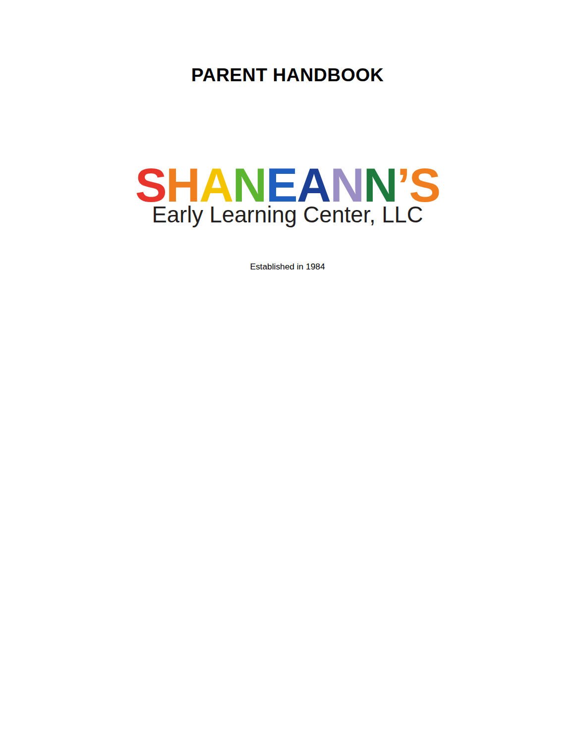PARENT HANDBOOK
SHANEANN’S
Early Learning Center, LLC
Established in 1984